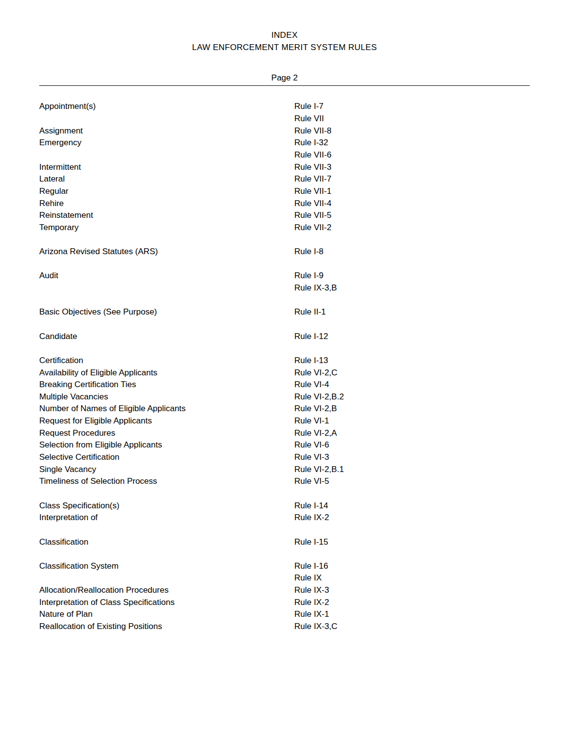INDEX
LAW ENFORCEMENT MERIT SYSTEM RULES
Page 2
| Appointment(s) | Rule I-7 |
| | Rule VII |
| Assignment | Rule VII-8 |
| Emergency | Rule I-32 |
| | Rule VII-6 |
| Intermittent | Rule VII-3 |
| Lateral | Rule VII-7 |
| Regular | Rule VII-1 |
| Rehire | Rule VII-4 |
| Reinstatement | Rule VII-5 |
| Temporary | Rule VII-2 |
| Arizona Revised Statutes (ARS) | Rule I-8 |
| Audit | Rule I-9 |
| | Rule IX-3,B |
| Basic Objectives (See Purpose) | Rule II-1 |
| Candidate | Rule I-12 |
| Certification | Rule I-13 |
| Availability of Eligible Applicants | Rule VI-2,C |
| Breaking Certification Ties | Rule VI-4 |
| Multiple Vacancies | Rule VI-2,B.2 |
| Number of Names of Eligible Applicants | Rule VI-2,B |
| Request for Eligible Applicants | Rule VI-1 |
| Request Procedures | Rule VI-2,A |
| Selection from Eligible Applicants | Rule VI-6 |
| Selective Certification | Rule VI-3 |
| Single Vacancy | Rule VI-2,B.1 |
| Timeliness of Selection Process | Rule VI-5 |
| Class Specification(s) | Rule I-14 |
| Interpretation of | Rule IX-2 |
| Classification | Rule I-15 |
| Classification System | Rule I-16 |
| | Rule IX |
| Allocation/Reallocation Procedures | Rule IX-3 |
| Interpretation of Class Specifications | Rule IX-2 |
| Nature of Plan | Rule IX-1 |
| Reallocation of Existing Positions | Rule IX-3,C |